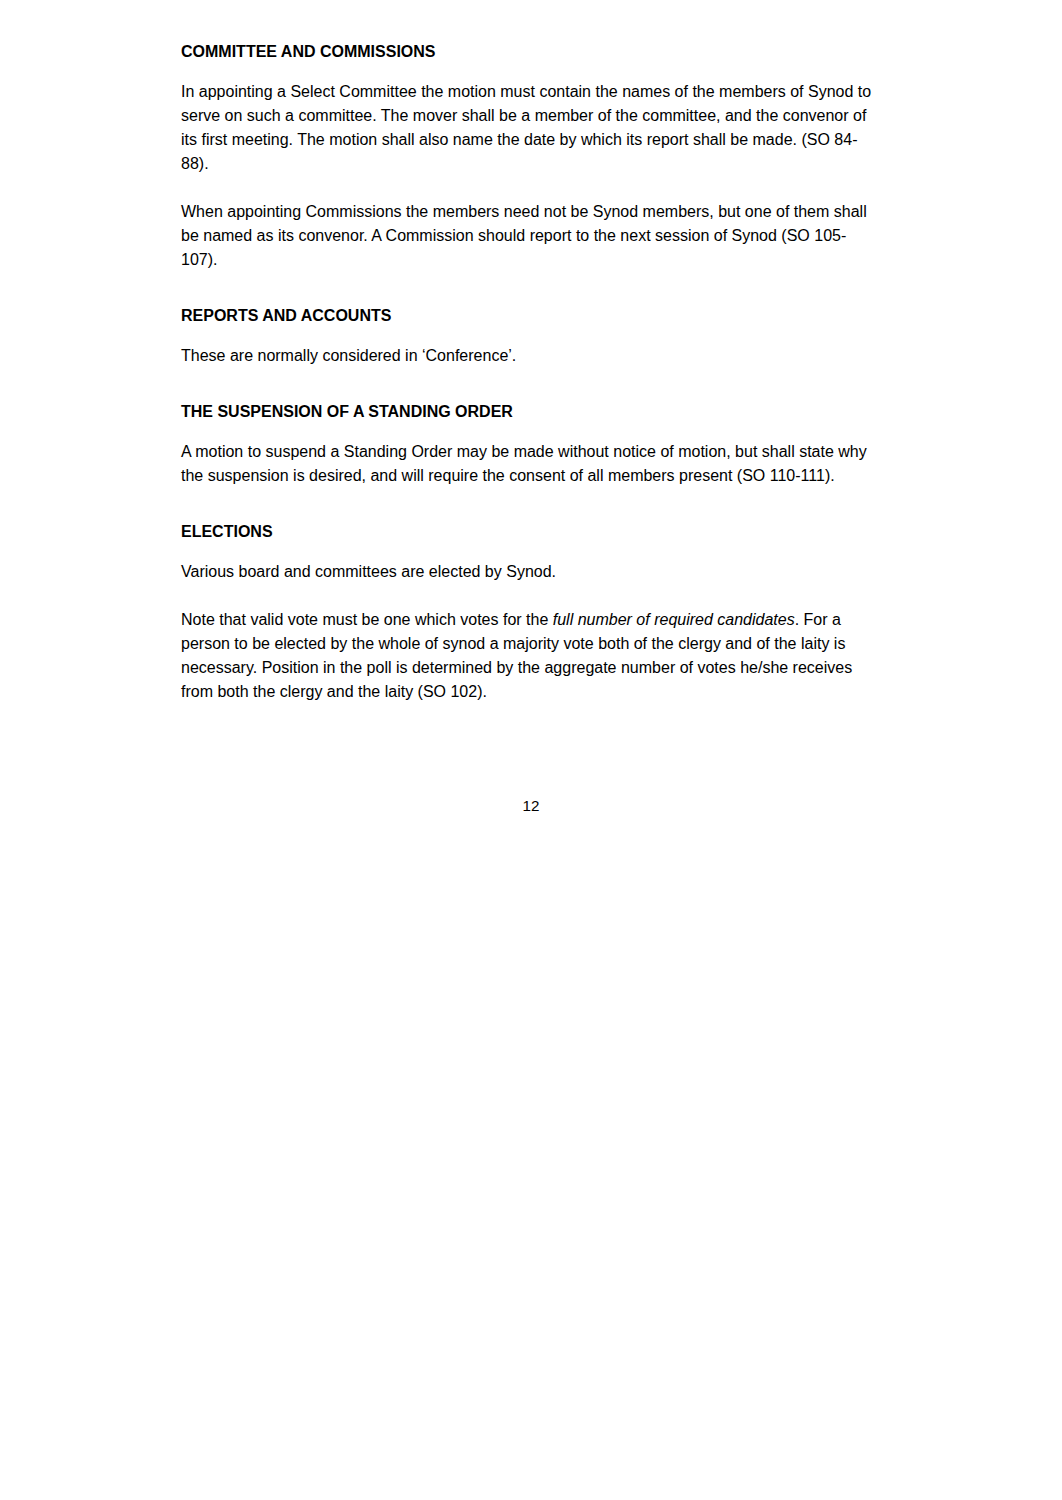COMMITTEE AND COMMISSIONS
In appointing a Select Committee the motion must contain the names of the members of Synod to serve on such a committee. The mover shall be a member of the committee, and the convenor of its first meeting. The motion shall also name the date by which its report shall be made. (SO 84-88).
When appointing Commissions the members need not be Synod members, but one of them shall be named as its convenor. A Commission should report to the next session of Synod (SO 105-107).
REPORTS AND ACCOUNTS
These are normally considered in ‘Conference’.
THE SUSPENSION OF A STANDING ORDER
A motion to suspend a Standing Order may be made without notice of motion, but shall state why the suspension is desired, and will require the consent of all members present (SO 110-111).
ELECTIONS
Various board and committees are elected by Synod.
Note that valid vote must be one which votes for the full number of required candidates. For a person to be elected by the whole of synod a majority vote both of the clergy and of the laity is necessary. Position in the poll is determined by the aggregate number of votes he/she receives from both the clergy and the laity (SO 102).
12